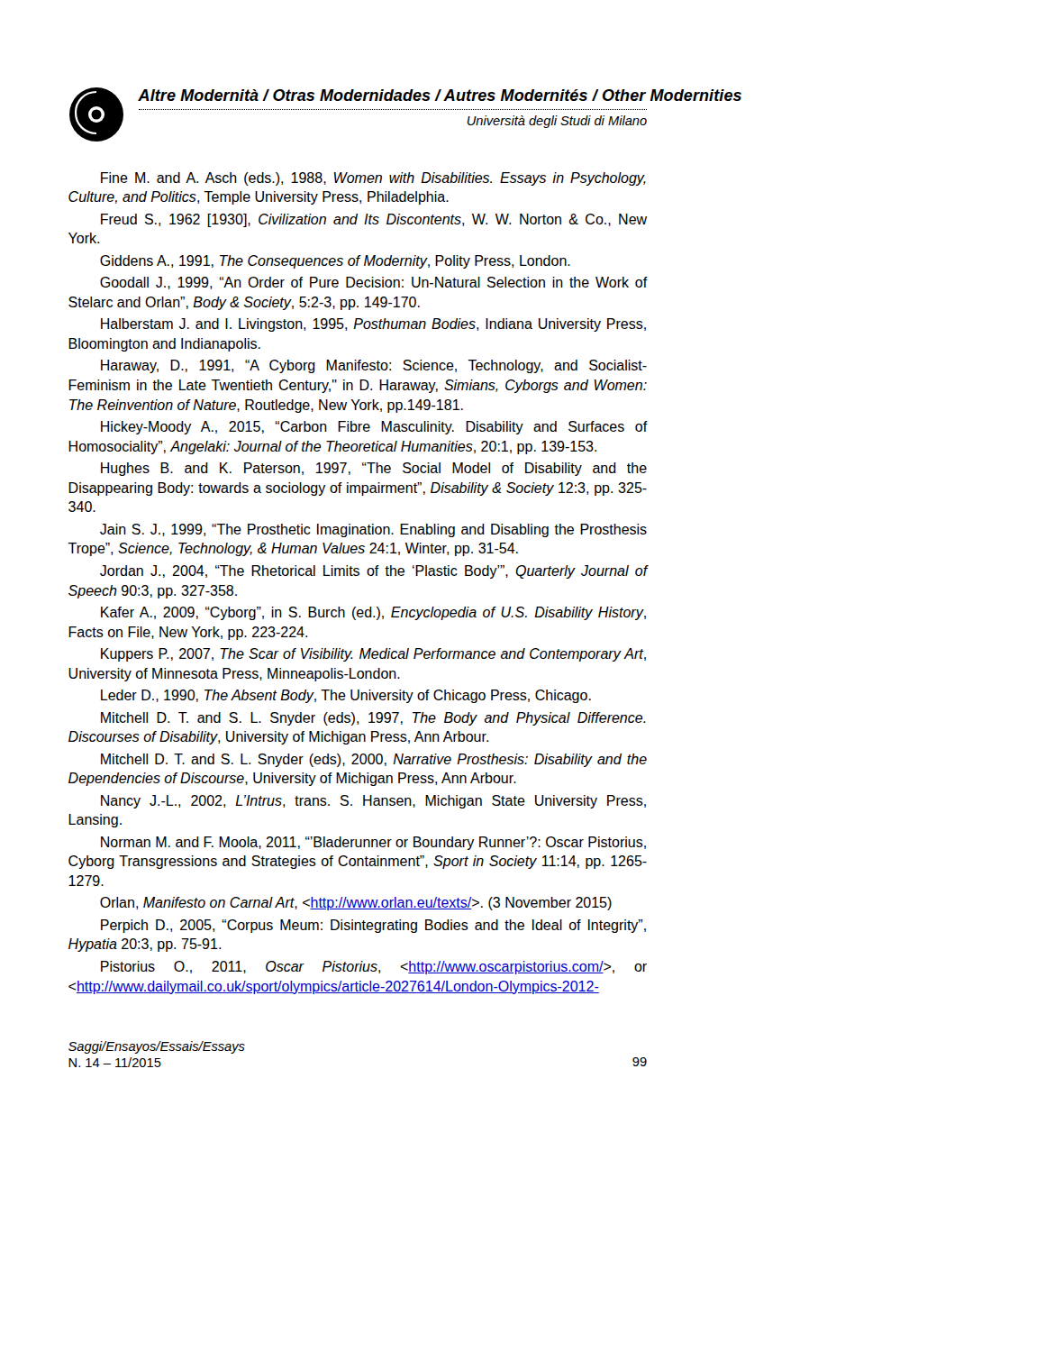Altre Modernità / Otras Modernidades / Autres Modernités / Other Modernities
Università degli Studi di Milano
Fine M. and A. Asch (eds.), 1988, Women with Disabilities. Essays in Psychology, Culture, and Politics, Temple University Press, Philadelphia.
Freud S., 1962 [1930], Civilization and Its Discontents, W. W. Norton & Co., New York.
Giddens A., 1991, The Consequences of Modernity, Polity Press, London.
Goodall J., 1999, “An Order of Pure Decision: Un-Natural Selection in the Work of Stelarc and Orlan”, Body & Society, 5:2-3, pp. 149-170.
Halberstam J. and I. Livingston, 1995, Posthuman Bodies, Indiana University Press, Bloomington and Indianapolis.
Haraway, D., 1991, “A Cyborg Manifesto: Science, Technology, and Socialist-Feminism in the Late Twentieth Century," in D. Haraway, Simians, Cyborgs and Women: The Reinvention of Nature, Routledge, New York, pp.149-181.
Hickey-Moody A., 2015, “Carbon Fibre Masculinity. Disability and Surfaces of Homosociality”, Angelaki: Journal of the Theoretical Humanities, 20:1, pp. 139-153.
Hughes B. and K. Paterson, 1997, “The Social Model of Disability and the Disappearing Body: towards a sociology of impairment”, Disability & Society 12:3, pp. 325-340.
Jain S. J., 1999, “The Prosthetic Imagination. Enabling and Disabling the Prosthesis Trope”, Science, Technology, & Human Values 24:1, Winter, pp. 31-54.
Jordan J., 2004, “The Rhetorical Limits of the ‘Plastic Body’”, Quarterly Journal of Speech 90:3, pp. 327-358.
Kafer A., 2009, “Cyborg”, in S. Burch (ed.), Encyclopedia of U.S. Disability History, Facts on File, New York, pp. 223-224.
Kuppers P., 2007, The Scar of Visibility. Medical Performance and Contemporary Art, University of Minnesota Press, Minneapolis-London.
Leder D., 1990, The Absent Body, The University of Chicago Press, Chicago.
Mitchell D. T. and S. L. Snyder (eds), 1997, The Body and Physical Difference. Discourses of Disability, University of Michigan Press, Ann Arbour.
Mitchell D. T. and S. L. Snyder (eds), 2000, Narrative Prosthesis: Disability and the Dependencies of Discourse, University of Michigan Press, Ann Arbour.
Nancy J.-L., 2002, L’Intrus, trans. S. Hansen, Michigan State University Press, Lansing.
Norman M. and F. Moola, 2011, “’Bladerunner or Boundary Runner’?: Oscar Pistorius, Cyborg Transgressions and Strategies of Containment”, Sport in Society 11:14, pp. 1265-1279.
Orlan, Manifesto on Carnal Art, <http://www.orlan.eu/texts/>. (3 November 2015)
Perpich D., 2005, “Corpus Meum: Disintegrating Bodies and the Ideal of Integrity”, Hypatia 20:3, pp. 75-91.
Pistorius O., 2011, Oscar Pistorius, <http://www.oscarpistorius.com/>, or <http://www.dailymail.co.uk/sport/olympics/article-2027614/London-Olympics-2012-
Saggi/Ensayos/Essais/Essays
N. 14 – 11/2015
99